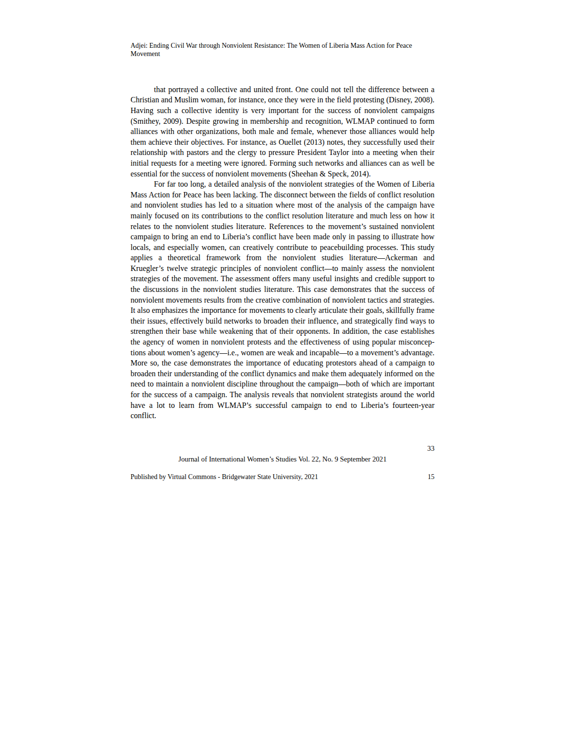Adjei: Ending Civil War through Nonviolent Resistance: The Women of Liberia Mass Action for Peace Movement
that portrayed a collective and united front. One could not tell the difference between a Christian and Muslim woman, for instance, once they were in the field protesting (Disney, 2008). Having such a collective identity is very important for the success of nonviolent campaigns (Smithey, 2009). Despite growing in membership and recognition, WLMAP continued to form alliances with other organizations, both male and female, whenever those alliances would help them achieve their objectives. For instance, as Ouellet (2013) notes, they successfully used their relationship with pastors and the clergy to pressure President Taylor into a meeting when their initial requests for a meeting were ignored. Forming such networks and alliances can as well be essential for the success of nonviolent movements (Sheehan & Speck, 2014).
For far too long, a detailed analysis of the nonviolent strategies of the Women of Liberia Mass Action for Peace has been lacking. The disconnect between the fields of conflict resolution and nonviolent studies has led to a situation where most of the analysis of the campaign have mainly focused on its contributions to the conflict resolution literature and much less on how it relates to the nonviolent studies literature. References to the movement’s sustained nonviolent campaign to bring an end to Liberia’s conflict have been made only in passing to illustrate how locals, and especially women, can creatively contribute to peacebuilding processes. This study applies a theoretical framework from the nonviolent studies literature—Ackerman and Kruegler’s twelve strategic principles of nonviolent conflict—to mainly assess the nonviolent strategies of the movement. The assessment offers many useful insights and credible support to the discussions in the nonviolent studies literature. This case demonstrates that the success of nonviolent movements results from the creative combination of nonviolent tactics and strategies. It also emphasizes the importance for movements to clearly articulate their goals, skillfully frame their issues, effectively build networks to broaden their influence, and strategically find ways to strengthen their base while weakening that of their opponents. In addition, the case establishes the agency of women in nonviolent protests and the effectiveness of using popular misconceptions about women’s agency—i.e., women are weak and incapable—to a movement’s advantage. More so, the case demonstrates the importance of educating protestors ahead of a campaign to broaden their understanding of the conflict dynamics and make them adequately informed on the need to maintain a nonviolent discipline throughout the campaign—both of which are important for the success of a campaign. The analysis reveals that nonviolent strategists around the world have a lot to learn from WLMAP’s successful campaign to end to Liberia’s fourteen-year conflict.
33
Journal of International Women’s Studies Vol. 22, No. 9 September 2021
Published by Virtual Commons - Bridgewater State University, 2021 15